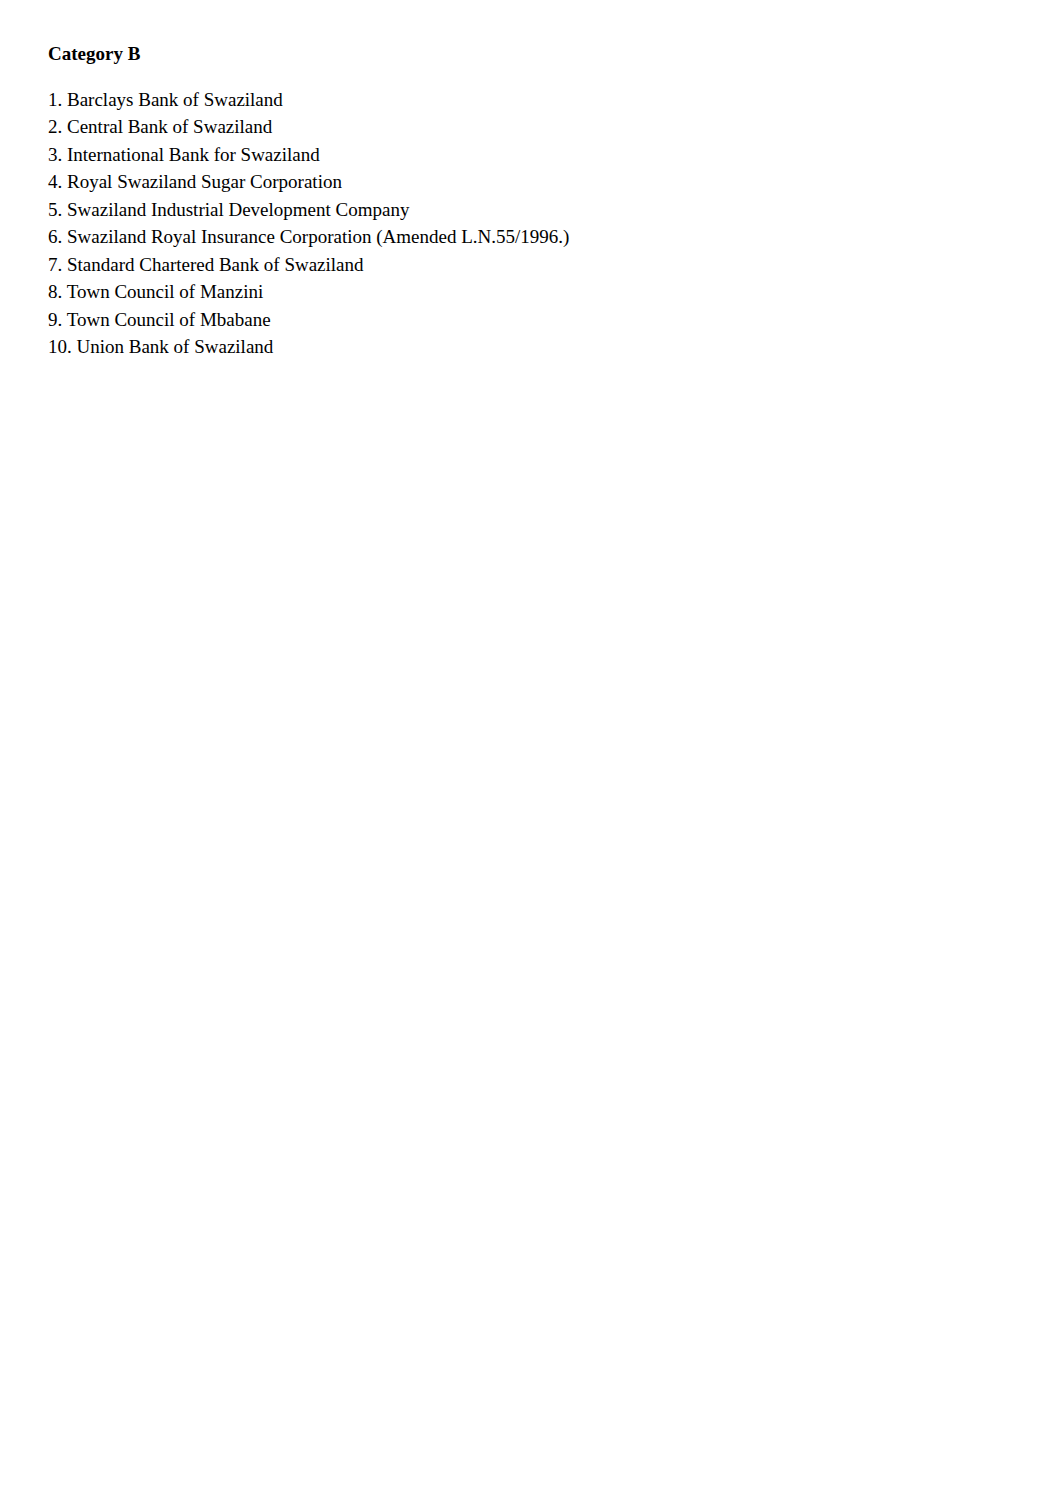Category B
1. Barclays Bank of Swaziland
2. Central Bank of Swaziland
3. International Bank for Swaziland
4. Royal Swaziland Sugar Corporation
5. Swaziland Industrial Development Company
6. Swaziland Royal Insurance Corporation (Amended L.N.55/1996.)
7. Standard Chartered Bank of Swaziland
8. Town Council of Manzini
9. Town Council of Mbabane
10. Union Bank of Swaziland